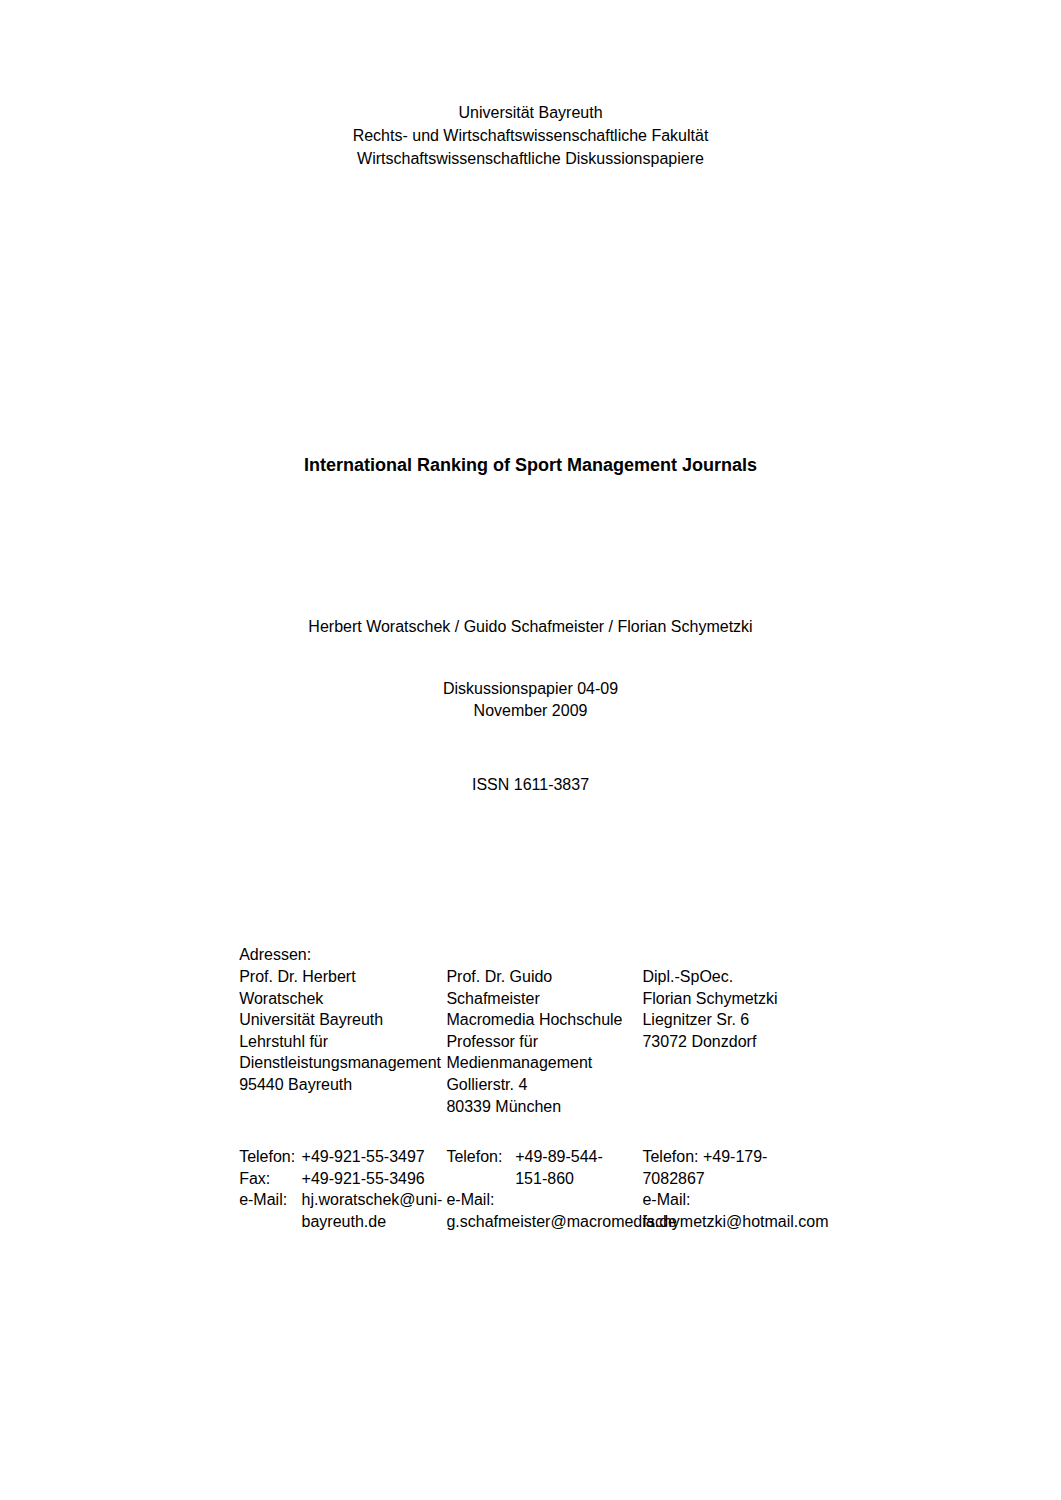Universität Bayreuth
Rechts- und Wirtschaftswissenschaftliche Fakultät
Wirtschaftswissenschaftliche Diskussionspapiere
International Ranking of Sport Management Journals
Herbert Woratschek / Guido Schafmeister / Florian Schymetzki
Diskussionspapier 04-09
November 2009
ISSN 1611-3837
Adressen:
| Prof. Dr. Herbert Woratschek Universität Bayreuth Lehrstuhl für Dienstleistungsmanagement 95440 Bayreuth | Prof. Dr. Guido Schafmeister Macromedia Hochschule Professor für Medienmanagement Gollierstr. 4 80339 München | Dipl.-SpOec. Florian Schymetzki Liegnitzer Sr. 6 73072 Donzdorf |
| / Telefon: / +49-921-55-3497 / / Fax: / +49-921-55-3496 / / e-Mail: / hj.woratschek@uni- bayreuth.de / | / Telefon: / +49-89-544-151-860 / / e-Mail: / / g.schafmeister@macromedia.de / | Telefon: +49-179-7082867 e-Mail: fschymetzki@hotmail.com |